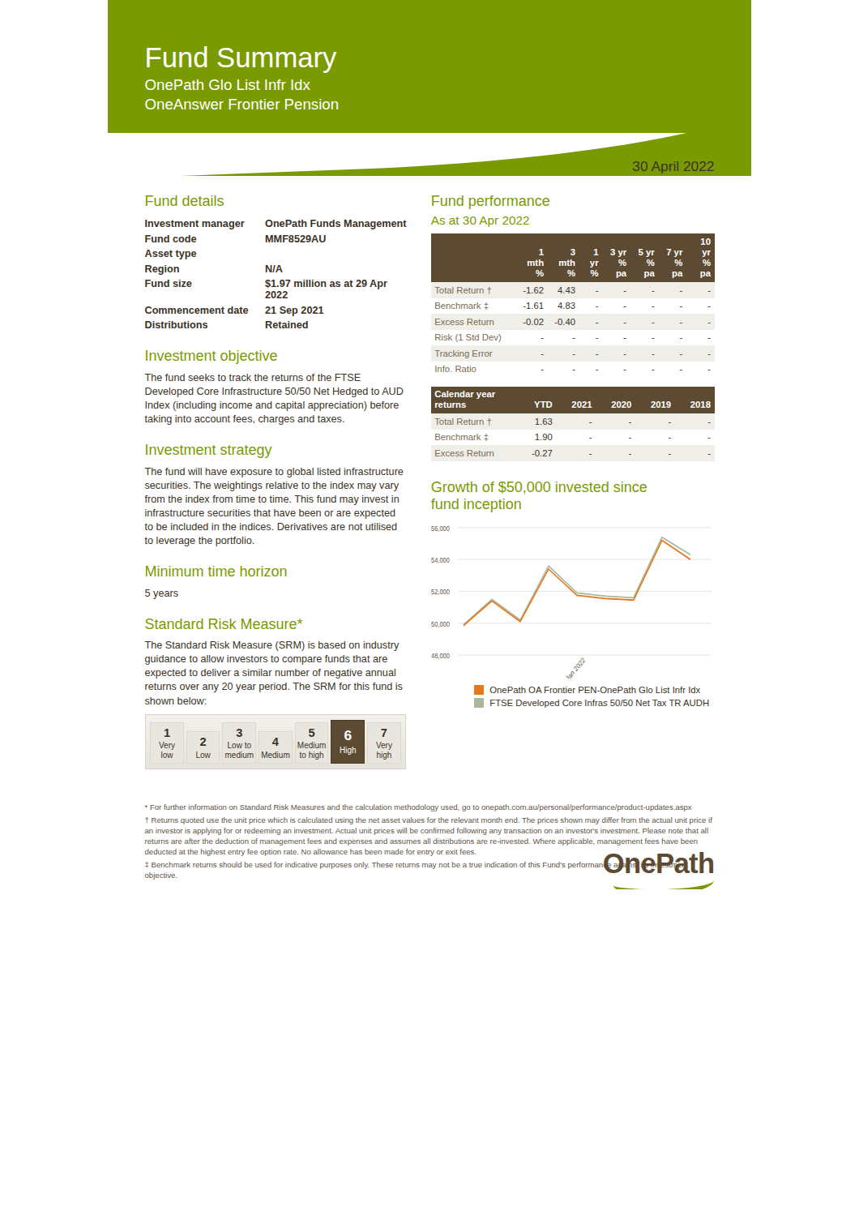Fund Summary
OnePath Glo List Infr Idx
OneAnswer Frontier Pension
30 April 2022
Fund details
| Investment manager | OnePath Funds Management |
| Fund code | MMF8529AU |
| Asset type | |
| Region | N/A |
| Fund size | $1.97 million as at 29 Apr 2022 |
| Commencement date | 21 Sep 2021 |
| Distributions | Retained |
Investment objective
The fund seeks to track the returns of the FTSE Developed Core Infrastructure 50/50 Net Hedged to AUD Index (including income and capital appreciation) before taking into account fees, charges and taxes.
Investment strategy
The fund will have exposure to global listed infrastructure securities. The weightings relative to the index may vary from the index from time to time. This fund may invest in infrastructure securities that have been or are expected to be included in the indices. Derivatives are not utilised to leverage the portfolio.
Minimum time horizon
5 years
Standard Risk Measure*
The Standard Risk Measure (SRM) is based on industry guidance to allow investors to compare funds that are expected to deliver a similar number of negative annual returns over any 20 year period. The SRM for this fund is shown below:
1 Very
low
2 Low
3 Low to
medium
4 Medium
5 Medium
to high
6 High
7 Very
high
Fund performance
As at 30 Apr 2022
| | 1 mth % | 3 mth % | 1 yr % | 3 yr % pa | 5 yr % pa | 7 yr % pa | 10 yr % pa |
| --- | --- | --- | --- | --- | --- | --- | --- |
| Total Return † | -1.62 | 4.43 | - | - | - | - | - |
| Benchmark ‡ | -1.61 | 4.83 | - | - | - | - | - |
| Excess Return | -0.02 | -0.40 | - | - | - | - | - |
| Risk (1 Std Dev) | - | - | - | - | - | - | - |
| Tracking Error | - | - | - | - | - | - | - |
| Info. Ratio | - | - | - | - | - | - | - |
| Calendar year returns | YTD | 2021 | 2020 | 2019 | 2018 |
| --- | --- | --- | --- | --- | --- |
| Total Return † | 1.63 | - | - | - | - |
| Benchmark ‡ | 1.90 | - | - | - | - |
| Excess Return | -0.27 | - | - | - | - |
Growth of $50,000 invested since
fund inception
56,000 54,000 52,000 50,000 48,000 Jan 2022
OnePath OA Frontier PEN-OnePath Glo List Infr Idx
FTSE Developed Core Infras 50/50 Net Tax TR AUDH
* For further information on Standard Risk Measures and the calculation methodology used, go to onepath.com.au/personal/performance/product-updates.aspx
† Returns quoted use the unit price which is calculated using the net asset values for the relevant month end. The prices shown may differ from the actual unit price if an investor is applying for or redeeming an investment. Actual unit prices will be confirmed following any transaction on an investor's investment. Please note that all returns are after the deduction of management fees and expenses and assumes all distributions are re-invested. Where applicable, management fees have been deducted at the highest entry fee option rate. No allowance has been made for entry or exit fees.
‡ Benchmark returns should be used for indicative purposes only. These returns may not be a true indication of this Fund's performance against its investment objective.
One Path